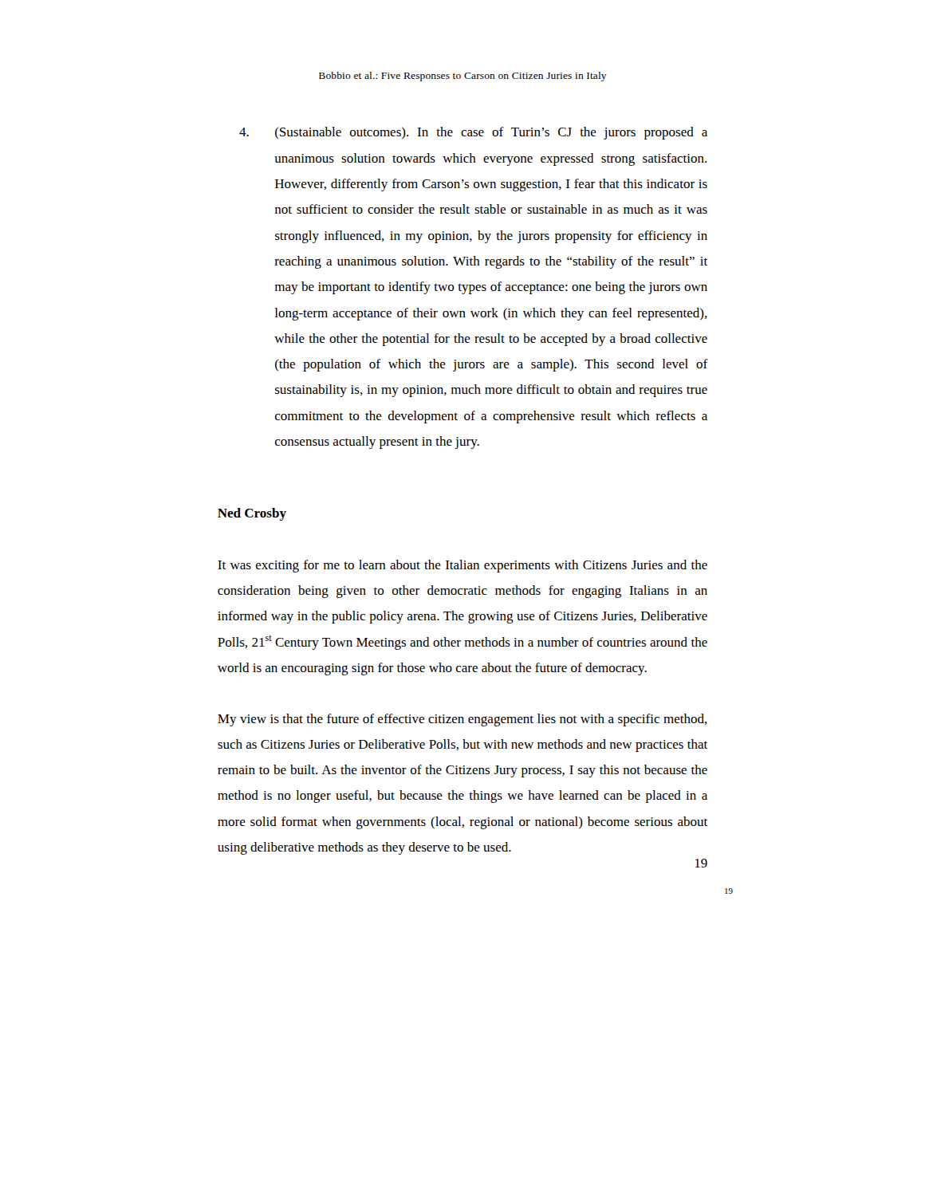Bobbio et al.: Five Responses to Carson on Citizen Juries in Italy
4. (Sustainable outcomes). In the case of Turin’s CJ the jurors proposed a unanimous solution towards which everyone expressed strong satisfaction. However, differently from Carson’s own suggestion, I fear that this indicator is not sufficient to consider the result stable or sustainable in as much as it was strongly influenced, in my opinion, by the jurors propensity for efficiency in reaching a unanimous solution. With regards to the “stability of the result” it may be important to identify two types of acceptance: one being the jurors own long-term acceptance of their own work (in which they can feel represented), while the other the potential for the result to be accepted by a broad collective (the population of which the jurors are a sample). This second level of sustainability is, in my opinion, much more difficult to obtain and requires true commitment to the development of a comprehensive result which reflects a consensus actually present in the jury.
Ned Crosby
It was exciting for me to learn about the Italian experiments with Citizens Juries and the consideration being given to other democratic methods for engaging Italians in an informed way in the public policy arena. The growing use of Citizens Juries, Deliberative Polls, 21st Century Town Meetings and other methods in a number of countries around the world is an encouraging sign for those who care about the future of democracy.
My view is that the future of effective citizen engagement lies not with a specific method, such as Citizens Juries or Deliberative Polls, but with new methods and new practices that remain to be built. As the inventor of the Citizens Jury process, I say this not because the method is no longer useful, but because the things we have learned can be placed in a more solid format when governments (local, regional or national) become serious about using deliberative methods as they deserve to be used.
19
19